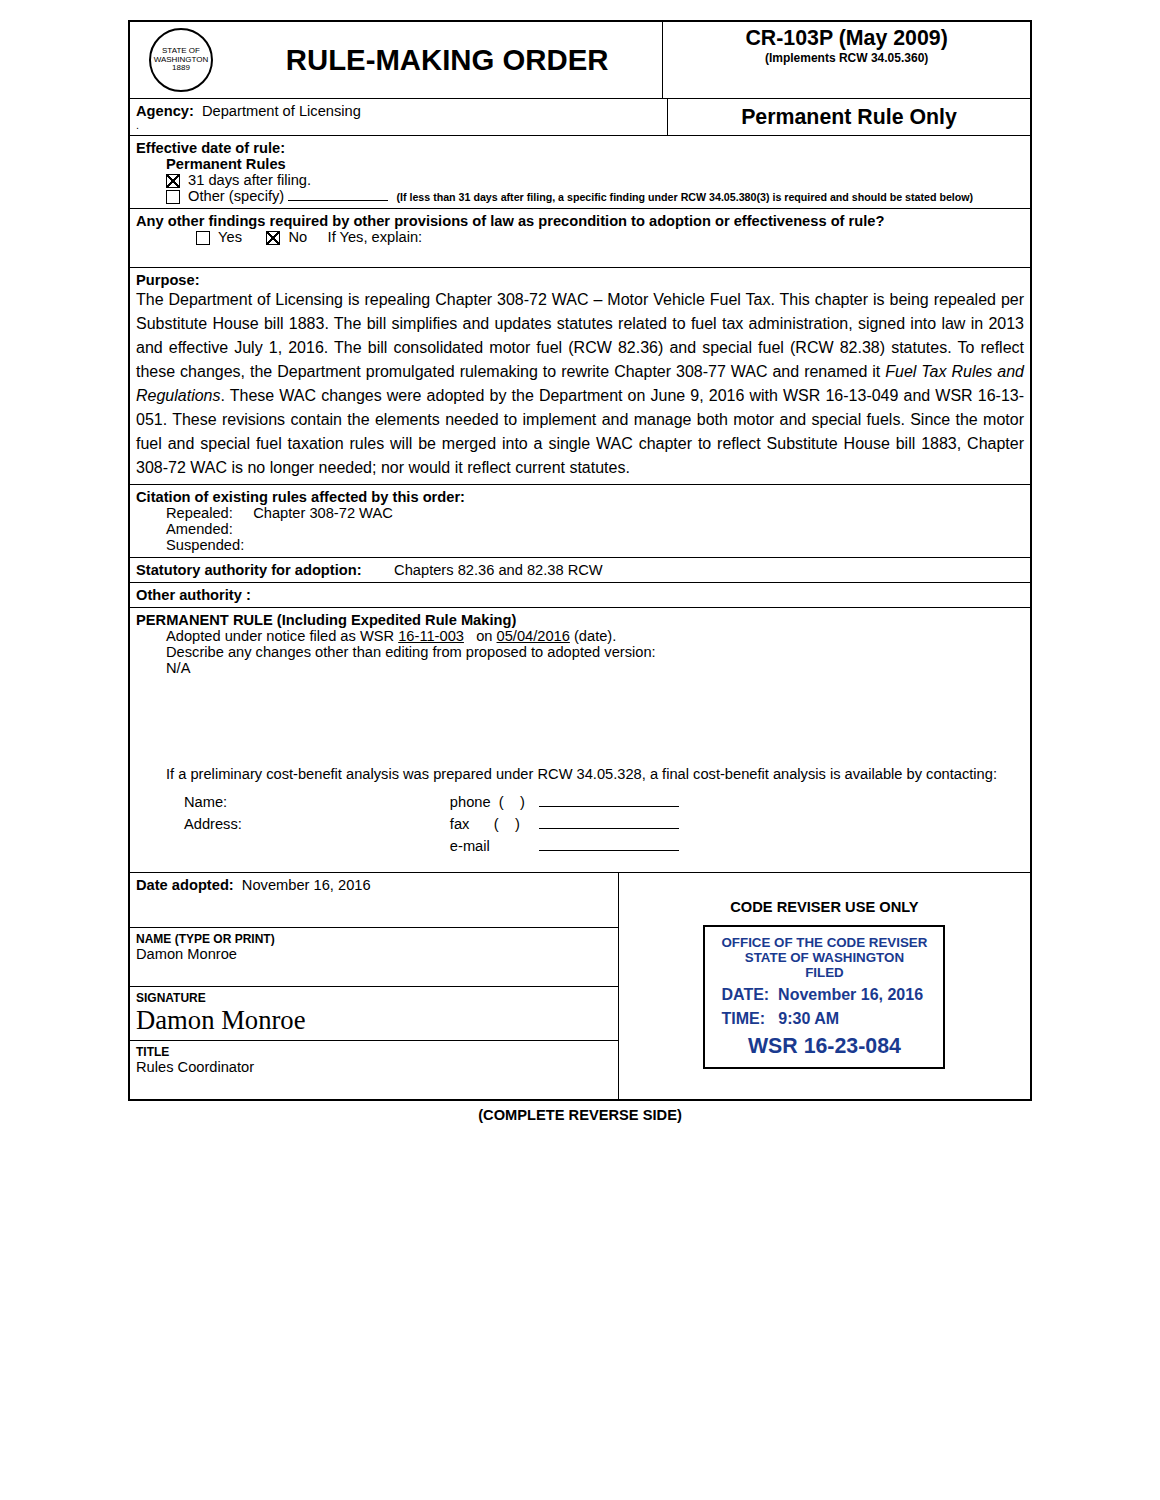STATE OF
WASHINGTON
1889
RULE-MAKING ORDER
CR-103P (May 2009)
(Implements RCW 34.05.360)
Agency: Department of Licensing
.
Permanent Rule Only
Effective date of rule:
Permanent Rules
31 days after filing.
Other (specify) (If less than 31 days after filing, a specific finding under RCW 34.05.380(3) is required and should be stated below)
Any other findings required by other provisions of law as precondition to adoption or effectiveness of rule?
Yes No If Yes, explain:
Purpose:
The Department of Licensing is repealing Chapter 308-72 WAC – Motor Vehicle Fuel Tax. This chapter is being repealed per Substitute House bill 1883. The bill simplifies and updates statutes related to fuel tax administration, signed into law in 2013 and effective July 1, 2016. The bill consolidated motor fuel (RCW 82.36) and special fuel (RCW 82.38) statutes. To reflect these changes, the Department promulgated rulemaking to rewrite Chapter 308-77 WAC and renamed it Fuel Tax Rules and Regulations. These WAC changes were adopted by the Department on June 9, 2016 with WSR 16-13-049 and WSR 16-13-051. These revisions contain the elements needed to implement and manage both motor and special fuels. Since the motor fuel and special fuel taxation rules will be merged into a single WAC chapter to reflect Substitute House bill 1883, Chapter 308-72 WAC is no longer needed; nor would it reflect current statutes.
Citation of existing rules affected by this order:
Repealed: Chapter 308-72 WAC
Amended:
Suspended:
Statutory authority for adoption: Chapters 82.36 and 82.38 RCW
Other authority :
PERMANENT RULE (Including Expedited Rule Making)
Adopted under notice filed as WSR 16-11-003 on 05/04/2016 (date).
Describe any changes other than editing from proposed to adopted version:
N/A
If a preliminary cost-benefit analysis was prepared under RCW 34.05.328, a final cost-benefit analysis is available by contacting:
| Name: | | phone ( ) | |
| Address: | | fax ( ) | |
| | | e-mail | |
Date adopted: November 16, 2016
NAME (TYPE OR PRINT)
Damon Monroe
SIGNATURE
Damon Monroe
TITLE
Rules Coordinator
CODE REVISER USE ONLY
OFFICE OF THE CODE REVISER
STATE OF WASHINGTON
FILED
DATE: November 16, 2016
TIME: 9:30 AM
WSR 16-23-084
(COMPLETE REVERSE SIDE)